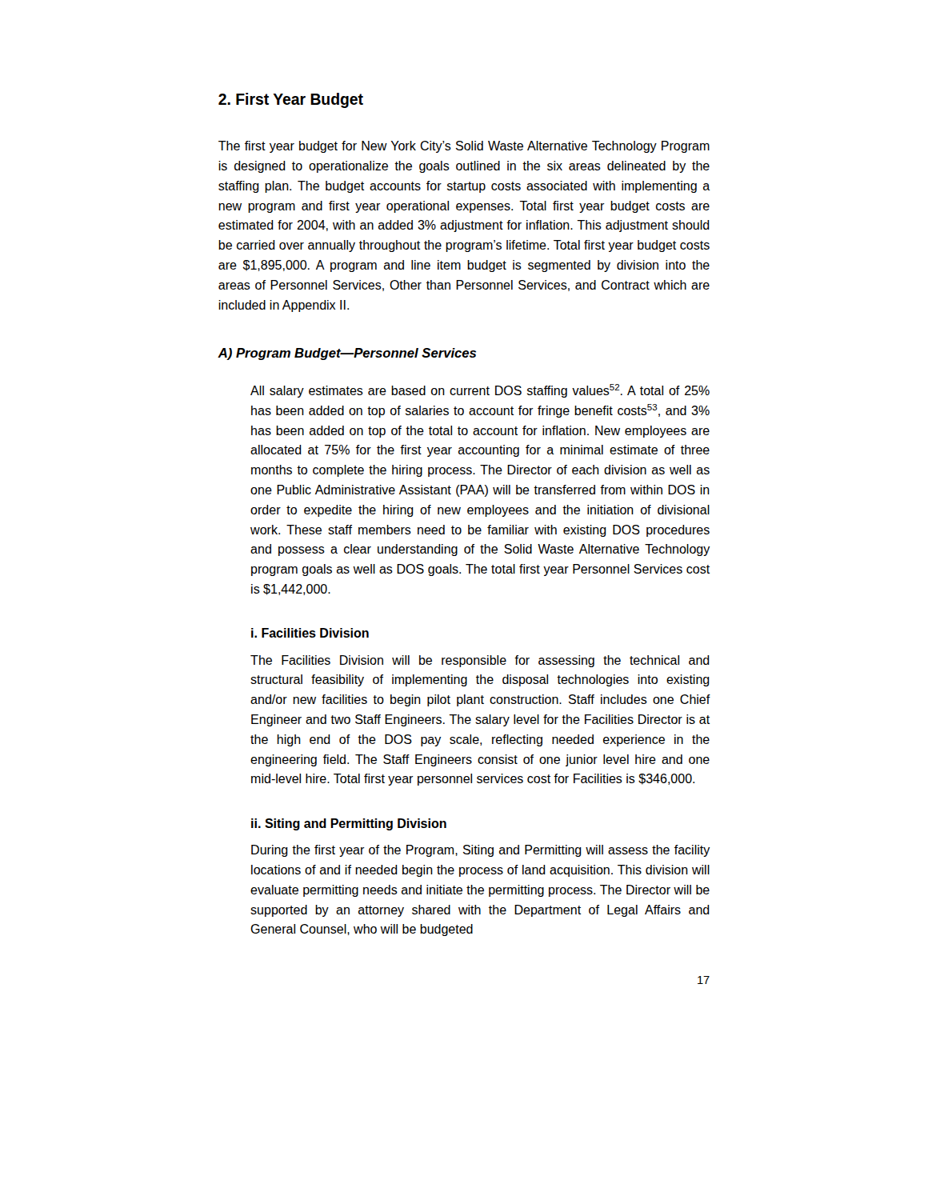2. First Year Budget
The first year budget for New York City’s Solid Waste Alternative Technology Program is designed to operationalize the goals outlined in the six areas delineated by the staffing plan. The budget accounts for startup costs associated with implementing a new program and first year operational expenses. Total first year budget costs are estimated for 2004, with an added 3% adjustment for inflation. This adjustment should be carried over annually throughout the program’s lifetime. Total first year budget costs are $1,895,000. A program and line item budget is segmented by division into the areas of Personnel Services, Other than Personnel Services, and Contract which are included in Appendix II.
A) Program Budget—Personnel Services
All salary estimates are based on current DOS staffing values52. A total of 25% has been added on top of salaries to account for fringe benefit costs53, and 3% has been added on top of the total to account for inflation. New employees are allocated at 75% for the first year accounting for a minimal estimate of three months to complete the hiring process. The Director of each division as well as one Public Administrative Assistant (PAA) will be transferred from within DOS in order to expedite the hiring of new employees and the initiation of divisional work. These staff members need to be familiar with existing DOS procedures and possess a clear understanding of the Solid Waste Alternative Technology program goals as well as DOS goals. The total first year Personnel Services cost is $1,442,000.
i. Facilities Division
The Facilities Division will be responsible for assessing the technical and structural feasibility of implementing the disposal technologies into existing and/or new facilities to begin pilot plant construction. Staff includes one Chief Engineer and two Staff Engineers. The salary level for the Facilities Director is at the high end of the DOS pay scale, reflecting needed experience in the engineering field. The Staff Engineers consist of one junior level hire and one mid-level hire. Total first year personnel services cost for Facilities is $346,000.
ii. Siting and Permitting Division
During the first year of the Program, Siting and Permitting will assess the facility locations of and if needed begin the process of land acquisition. This division will evaluate permitting needs and initiate the permitting process. The Director will be supported by an attorney shared with the Department of Legal Affairs and General Counsel, who will be budgeted
17